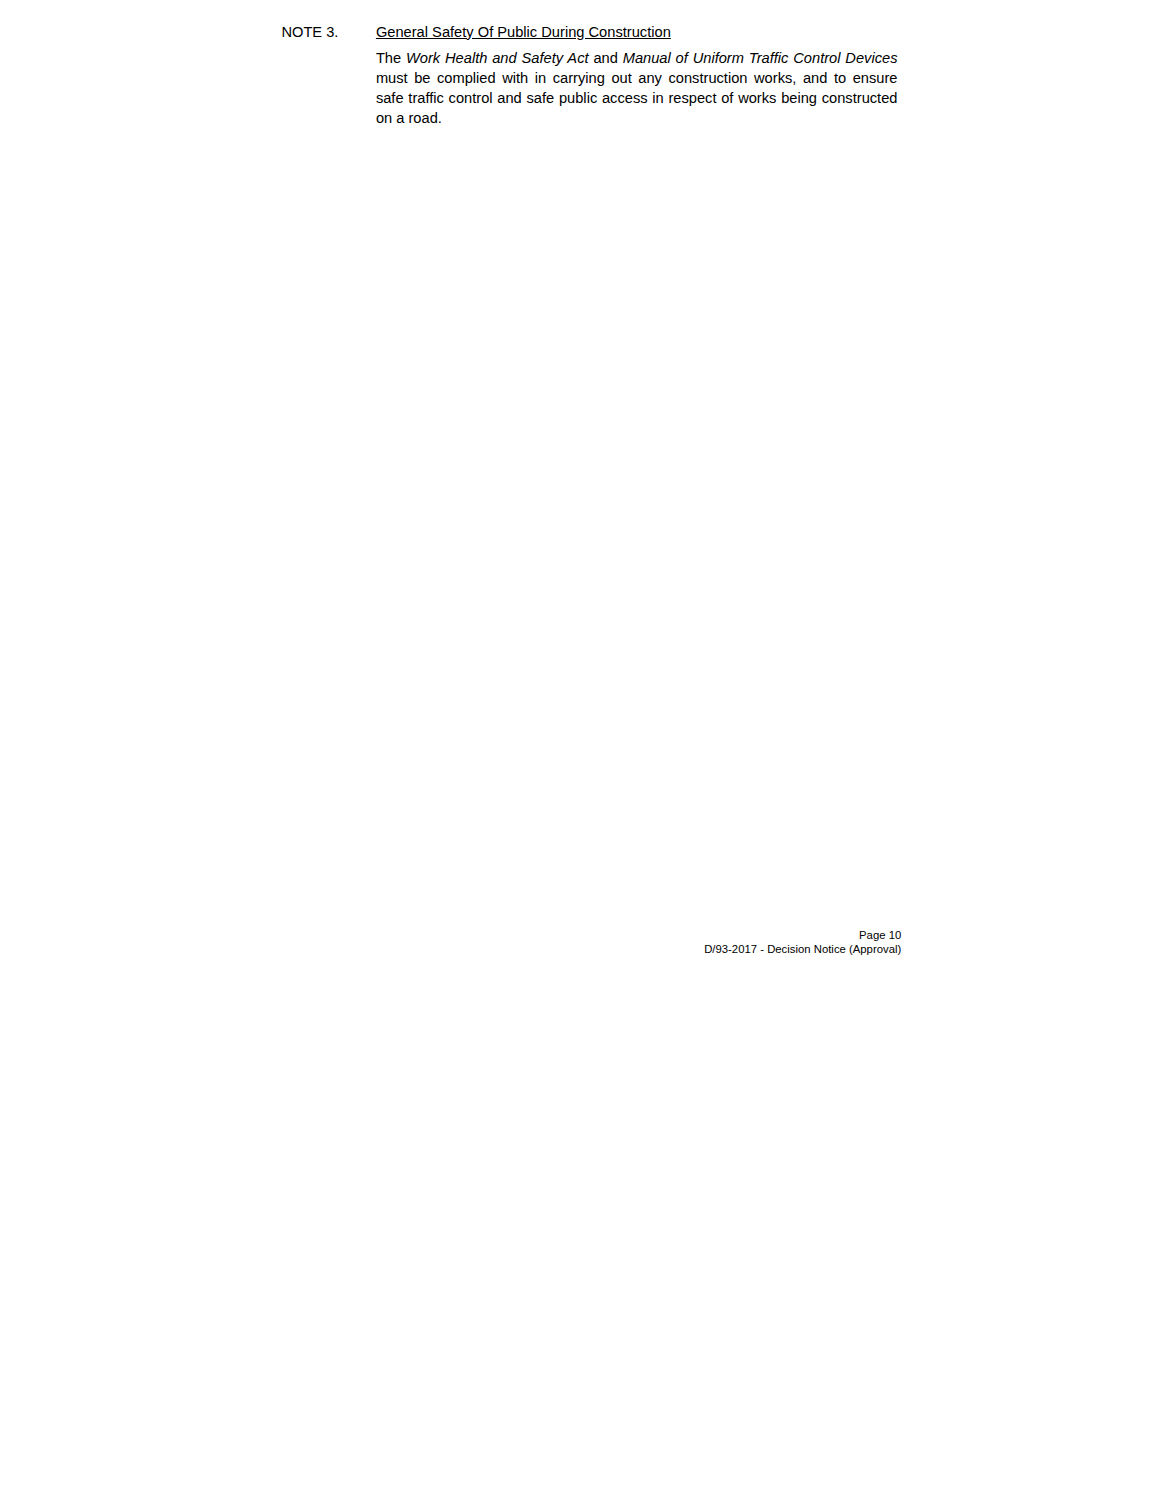NOTE 3.
General Safety Of Public During Construction
The Work Health and Safety Act and Manual of Uniform Traffic Control Devices must be complied with in carrying out any construction works, and to ensure safe traffic control and safe public access in respect of works being constructed on a road.
Page 10
D/93-2017 - Decision Notice (Approval)